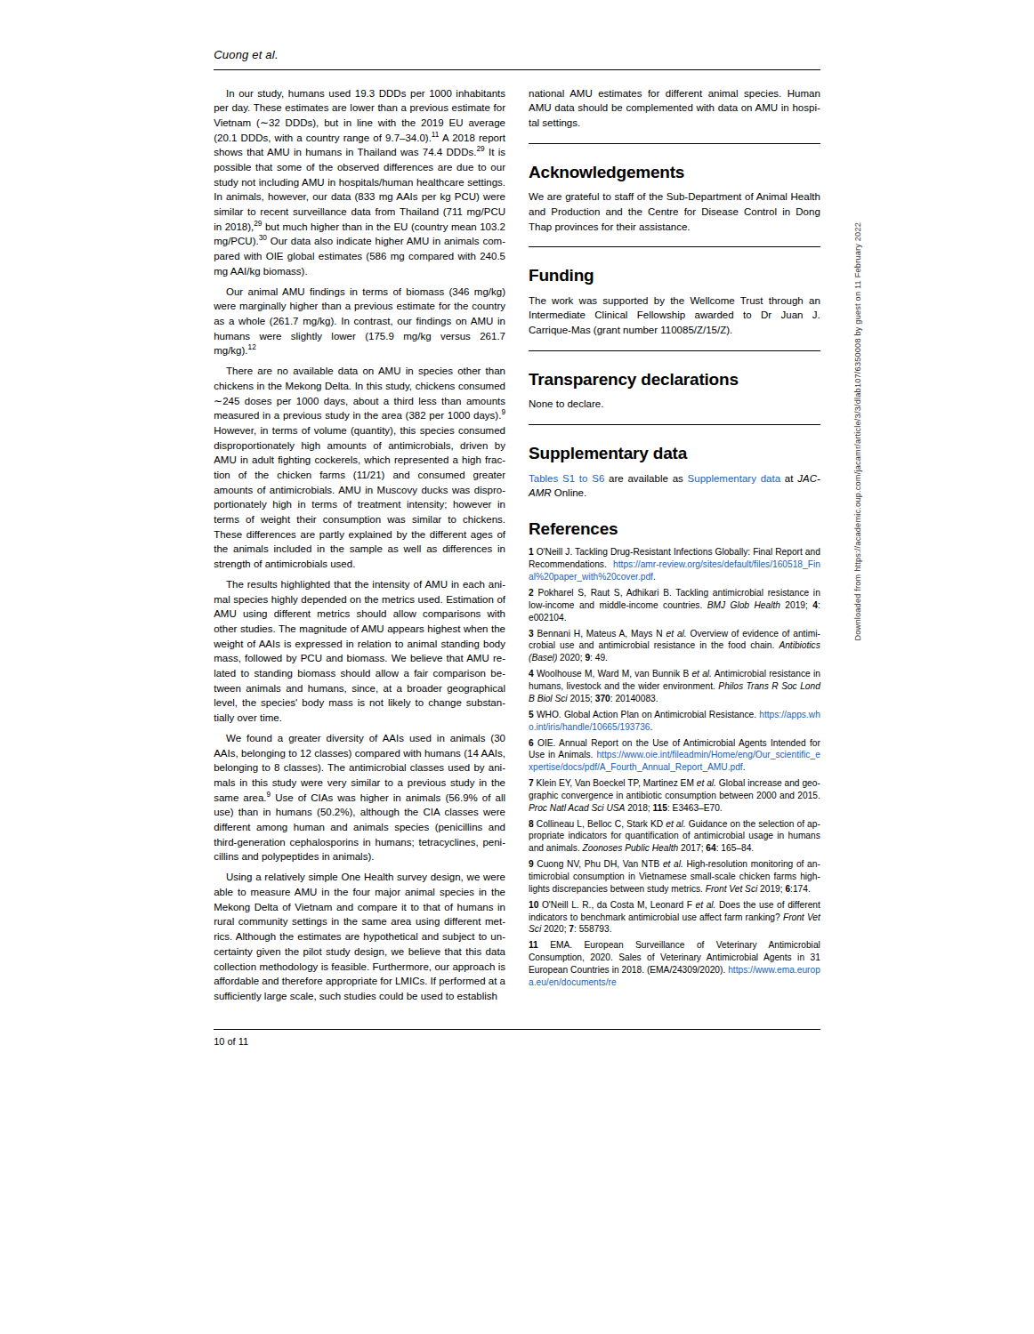Cuong et al.
In our study, humans used 19.3 DDDs per 1000 inhabitants per day. These estimates are lower than a previous estimate for Vietnam (∼32 DDDs), but in line with the 2019 EU average (20.1 DDDs, with a country range of 9.7–34.0).11 A 2018 report shows that AMU in humans in Thailand was 74.4 DDDs.29 It is possible that some of the observed differences are due to our study not including AMU in hospitals/human healthcare settings. In animals, however, our data (833 mg AAIs per kg PCU) were similar to recent surveillance data from Thailand (711 mg/PCU in 2018),29 but much higher than in the EU (country mean 103.2 mg/PCU).30 Our data also indicate higher AMU in animals compared with OIE global estimates (586 mg compared with 240.5 mg AAI/kg biomass).
Our animal AMU findings in terms of biomass (346 mg/kg) were marginally higher than a previous estimate for the country as a whole (261.7 mg/kg). In contrast, our findings on AMU in humans were slightly lower (175.9 mg/kg versus 261.7 mg/kg).12
There are no available data on AMU in species other than chickens in the Mekong Delta. In this study, chickens consumed ∼245 doses per 1000 days, about a third less than amounts measured in a previous study in the area (382 per 1000 days).9 However, in terms of volume (quantity), this species consumed disproportionately high amounts of antimicrobials, driven by AMU in adult fighting cockerels, which represented a high fraction of the chicken farms (11/21) and consumed greater amounts of antimicrobials. AMU in Muscovy ducks was disproportionately high in terms of treatment intensity; however in terms of weight their consumption was similar to chickens. These differences are partly explained by the different ages of the animals included in the sample as well as differences in strength of antimicrobials used.
The results highlighted that the intensity of AMU in each animal species highly depended on the metrics used. Estimation of AMU using different metrics should allow comparisons with other studies. The magnitude of AMU appears highest when the weight of AAIs is expressed in relation to animal standing body mass, followed by PCU and biomass. We believe that AMU related to standing biomass should allow a fair comparison between animals and humans, since, at a broader geographical level, the species' body mass is not likely to change substantially over time.
We found a greater diversity of AAIs used in animals (30 AAIs, belonging to 12 classes) compared with humans (14 AAIs, belonging to 8 classes). The antimicrobial classes used by animals in this study were very similar to a previous study in the same area.9 Use of CIAs was higher in animals (56.9% of all use) than in humans (50.2%), although the CIA classes were different among human and animals species (penicillins and third-generation cephalosporins in humans; tetracyclines, penicillins and polypeptides in animals).
Using a relatively simple One Health survey design, we were able to measure AMU in the four major animal species in the Mekong Delta of Vietnam and compare it to that of humans in rural community settings in the same area using different metrics. Although the estimates are hypothetical and subject to uncertainty given the pilot study design, we believe that this data collection methodology is feasible. Furthermore, our approach is affordable and therefore appropriate for LMICs. If performed at a sufficiently large scale, such studies could be used to establish
national AMU estimates for different animal species. Human AMU data should be complemented with data on AMU in hospital settings.
Acknowledgements
We are grateful to staff of the Sub-Department of Animal Health and Production and the Centre for Disease Control in Dong Thap provinces for their assistance.
Funding
The work was supported by the Wellcome Trust through an Intermediate Clinical Fellowship awarded to Dr Juan J. Carrique-Mas (grant number 110085/Z/15/Z).
Transparency declarations
None to declare.
Supplementary data
Tables S1 to S6 are available as Supplementary data at JAC-AMR Online.
References
1 O'Neill J. Tackling Drug-Resistant Infections Globally: Final Report and Recommendations. https://amr-review.org/sites/default/files/160518_Final%20paper_with%20cover.pdf.
2 Pokharel S, Raut S, Adhikari B. Tackling antimicrobial resistance in low-income and middle-income countries. BMJ Glob Health 2019; 4: e002104.
3 Bennani H, Mateus A, Mays N et al. Overview of evidence of antimicrobial use and antimicrobial resistance in the food chain. Antibiotics (Basel) 2020; 9: 49.
4 Woolhouse M, Ward M, van Bunnik B et al. Antimicrobial resistance in humans, livestock and the wider environment. Philos Trans R Soc Lond B Biol Sci 2015; 370: 20140083.
5 WHO. Global Action Plan on Antimicrobial Resistance. https://apps.who.int/iris/handle/10665/193736.
6 OIE. Annual Report on the Use of Antimicrobial Agents Intended for Use in Animals. https://www.oie.int/fileadmin/Home/eng/Our_scientific_expertise/docs/pdf/A_Fourth_Annual_Report_AMU.pdf.
7 Klein EY, Van Boeckel TP, Martinez EM et al. Global increase and geographic convergence in antibiotic consumption between 2000 and 2015. Proc Natl Acad Sci USA 2018; 115: E3463–E70.
8 Collineau L, Belloc C, Stark KD et al. Guidance on the selection of appropriate indicators for quantification of antimicrobial usage in humans and animals. Zoonoses Public Health 2017; 64: 165–84.
9 Cuong NV, Phu DH, Van NTB et al. High-resolution monitoring of antimicrobial consumption in Vietnamese small-scale chicken farms highlights discrepancies between study metrics. Front Vet Sci 2019; 6:174.
10 O'Neill L. R., da Costa M, Leonard F et al. Does the use of different indicators to benchmark antimicrobial use affect farm ranking? Front Vet Sci 2020; 7: 558793.
11 EMA. European Surveillance of Veterinary Antimicrobial Consumption, 2020. Sales of Veterinary Antimicrobial Agents in 31 European Countries in 2018. (EMA/24309/2020). https://www.ema.europa.eu/en/documents/re
10 of 11
Downloaded from https://academic.oup.com/jacamr/article/3/3/dlab107/6350008 by guest on 11 February 2022